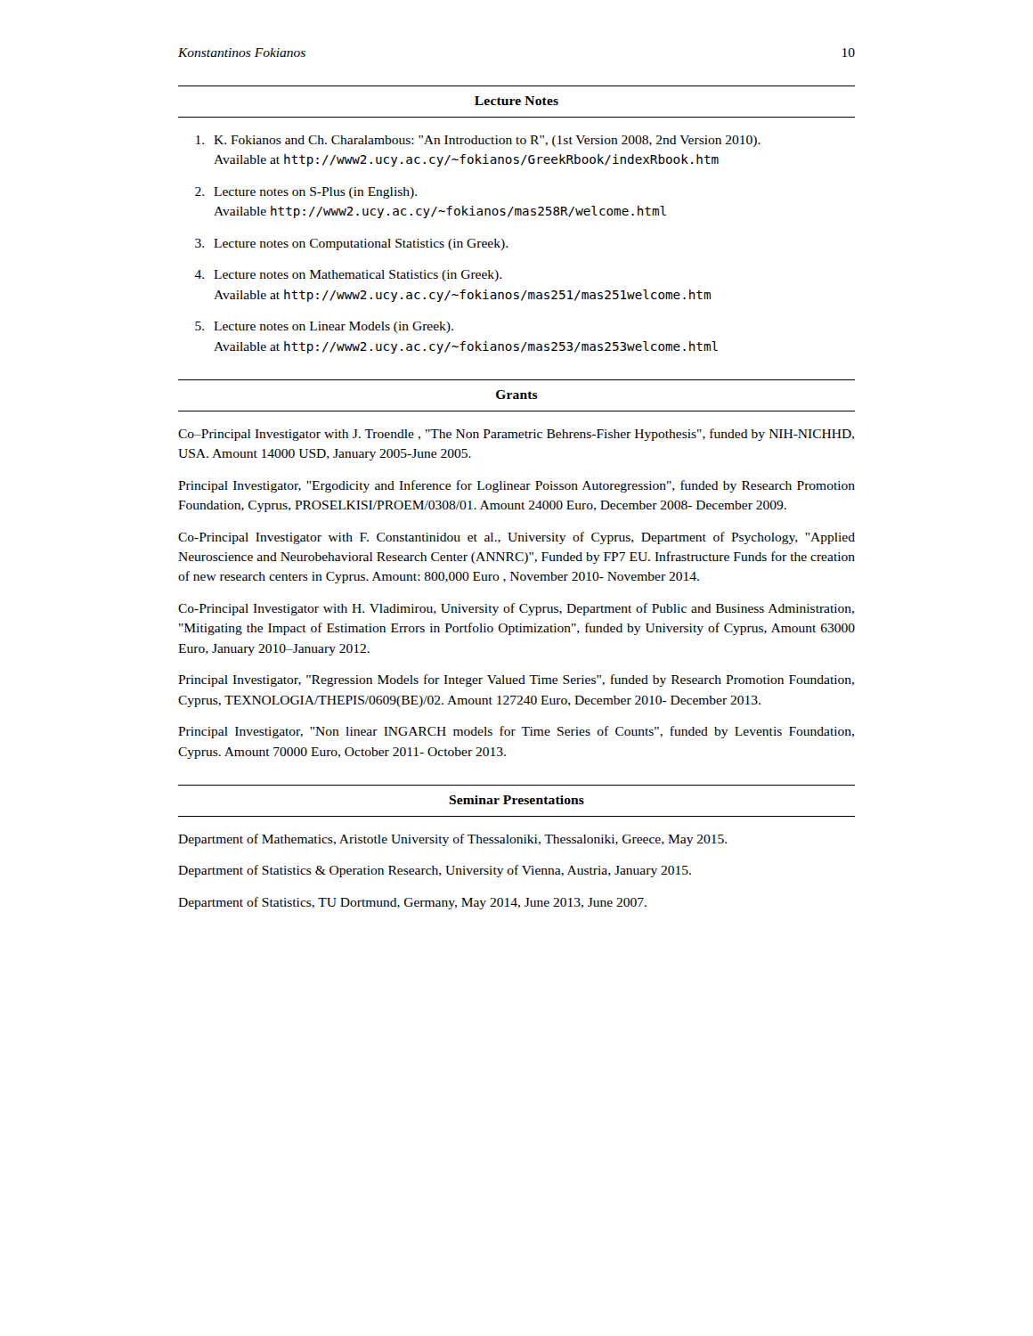Konstantinos Fokianos 10
Lecture Notes
K. Fokianos and Ch. Charalambous: "An Introduction to R", (1st Version 2008, 2nd Version 2010). Available at http://www2.ucy.ac.cy/~fokianos/GreekRbook/indexRbook.htm
Lecture notes on S-Plus (in English). Available http://www2.ucy.ac.cy/~fokianos/mas258R/welcome.html
Lecture notes on Computational Statistics (in Greek).
Lecture notes on Mathematical Statistics (in Greek). Available at http://www2.ucy.ac.cy/~fokianos/mas251/mas251welcome.htm
Lecture notes on Linear Models (in Greek). Available at http://www2.ucy.ac.cy/~fokianos/mas253/mas253welcome.html
Grants
Co–Principal Investigator with J. Troendle , "The Non Parametric Behrens-Fisher Hypothesis", funded by NIH-NICHHD, USA. Amount 14000 USD, January 2005-June 2005.
Principal Investigator, "Ergodicity and Inference for Loglinear Poisson Autoregression", funded by Research Promotion Foundation, Cyprus, PROSELKISI/PROEM/0308/01. Amount 24000 Euro, December 2008- December 2009.
Co-Principal Investigator with F. Constantinidou et al., University of Cyprus, Department of Psychology, "Applied Neuroscience and Neurobehavioral Research Center (ANNRC)", Funded by FP7 EU. Infrastructure Funds for the creation of new research centers in Cyprus. Amount: 800,000 Euro , November 2010- November 2014.
Co-Principal Investigator with H. Vladimirou, University of Cyprus, Department of Public and Business Administration, "Mitigating the Impact of Estimation Errors in Portfolio Optimization", funded by University of Cyprus, Amount 63000 Euro, January 2010–January 2012.
Principal Investigator, "Regression Models for Integer Valued Time Series", funded by Research Promotion Foundation, Cyprus, TEXNOLOGIA/THEPIS/0609(BE)/02. Amount 127240 Euro, December 2010- December 2013.
Principal Investigator, "Non linear INGARCH models for Time Series of Counts", funded by Leventis Foundation, Cyprus. Amount 70000 Euro, October 2011- October 2013.
Seminar Presentations
Department of Mathematics, Aristotle University of Thessaloniki, Thessaloniki, Greece, May 2015.
Department of Statistics & Operation Research, University of Vienna, Austria, January 2015.
Department of Statistics, TU Dortmund, Germany, May 2014, June 2013, June 2007.